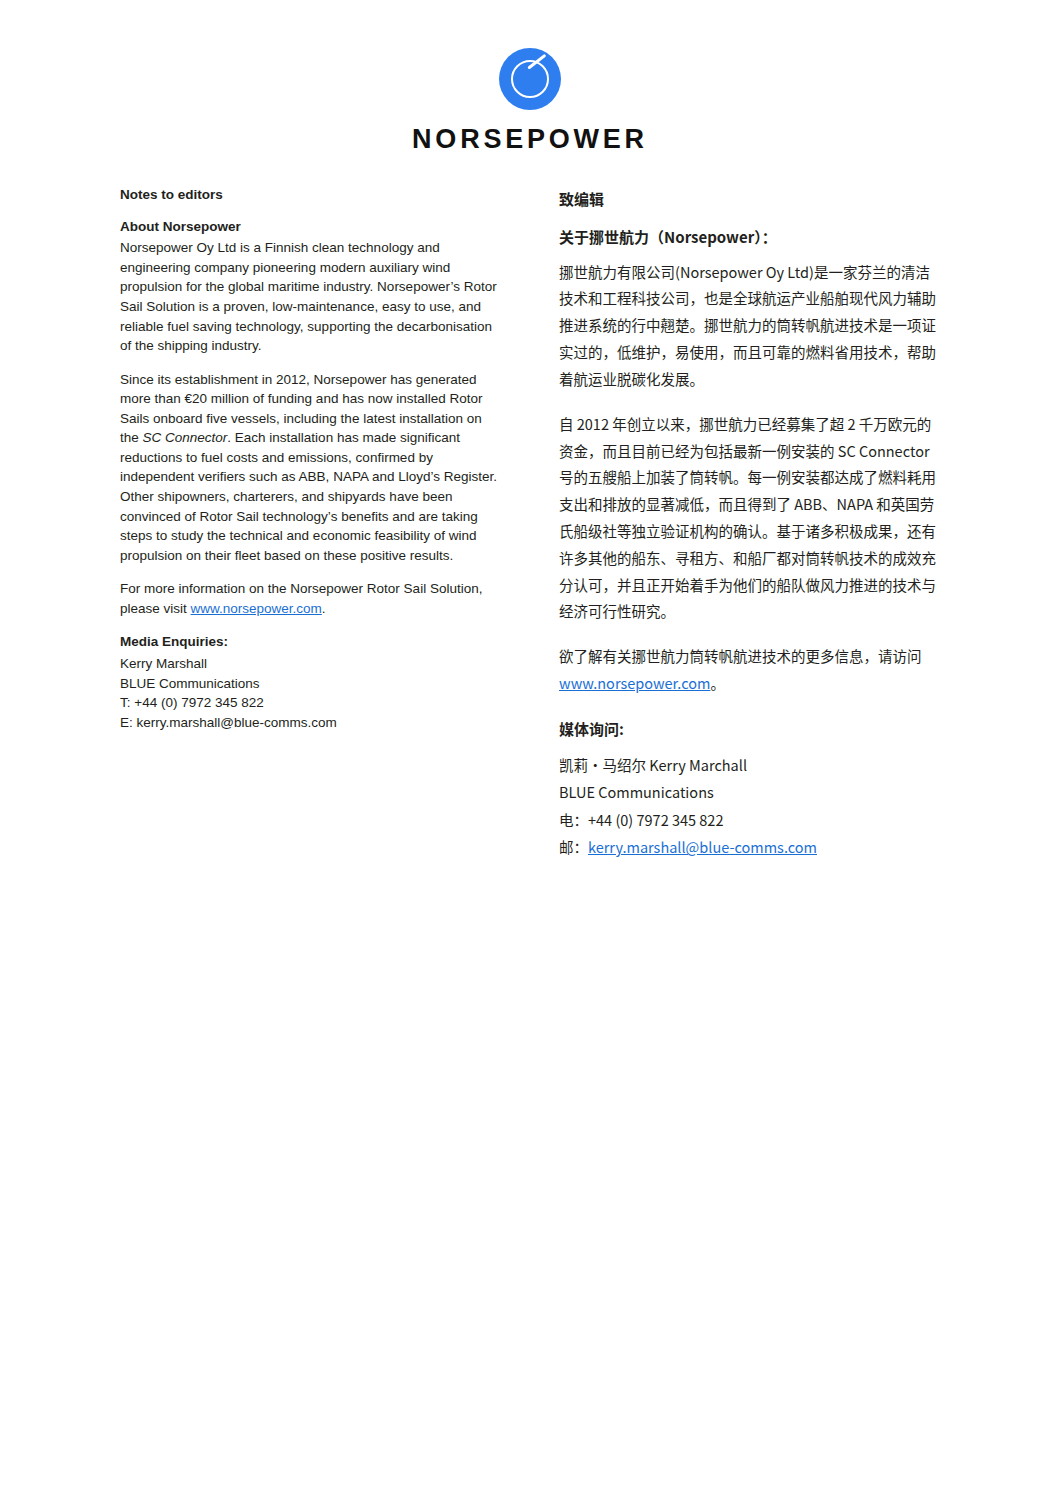NORSEPOWER
Notes to editors
About Norsepower
Norsepower Oy Ltd is a Finnish clean technology and engineering company pioneering modern auxiliary wind propulsion for the global maritime industry. Norsepower’s Rotor Sail Solution is a proven, low-maintenance, easy to use, and reliable fuel saving technology, supporting the decarbonisation of the shipping industry.
Since its establishment in 2012, Norsepower has generated more than €20 million of funding and has now installed Rotor Sails onboard five vessels, including the latest installation on the SC Connector. Each installation has made significant reductions to fuel costs and emissions, confirmed by independent verifiers such as ABB, NAPA and Lloyd’s Register. Other shipowners, charterers, and shipyards have been convinced of Rotor Sail technology’s benefits and are taking steps to study the technical and economic feasibility of wind propulsion on their fleet based on these positive results.
For more information on the Norsepower Rotor Sail Solution, please visit www.norsepower.com.
Media Enquiries:
Kerry Marshall
BLUE Communications
T: +44 (0) 7972 345 822
E: kerry.marshall@blue-comms.com
致编辑
关于挪世航力（Norsepower）：
挪世航力有限公司(Norsepower Oy Ltd)是一家芬兰的清洁技术和工程科技公司，也是全球航运产业船舶现代风力辅助推进系统的行中翹楚。挪世航力的筒转帆航进技术是一项证实过的，低维护，易使用，而且可靠的燃料省用技术，帮助着航运业脱碳化发展。
自 2012 年创立以来，挪世航力已经募集了超 2 千万欧元的资金，而且目前已经为包括最新一例安装的 SC Connector 号的五艘船上加装了筒转帆。每一例安装都达成了燃料耗用支出和排放的显著减低，而且得到了 ABB、NAPA 和英国劳氏船级社等独立验证机构的确认。基于诸多积极成果，还有许多其他的船东、寻租方、和船厂都对筒转帆技术的成效充分认可，并且正开始着手为他们的船队做风力推进的技术与经济可行性研究。
欲了解有关挪世航力筒转帆航进技术的更多信息，请访问 www.norsepower.com。
媒体询问:
凯莉·马绍尔 Kerry Marchall
BLUE Communications
电：+44 (0) 7972 345 822
邮：kerry.marshall@blue-comms.com